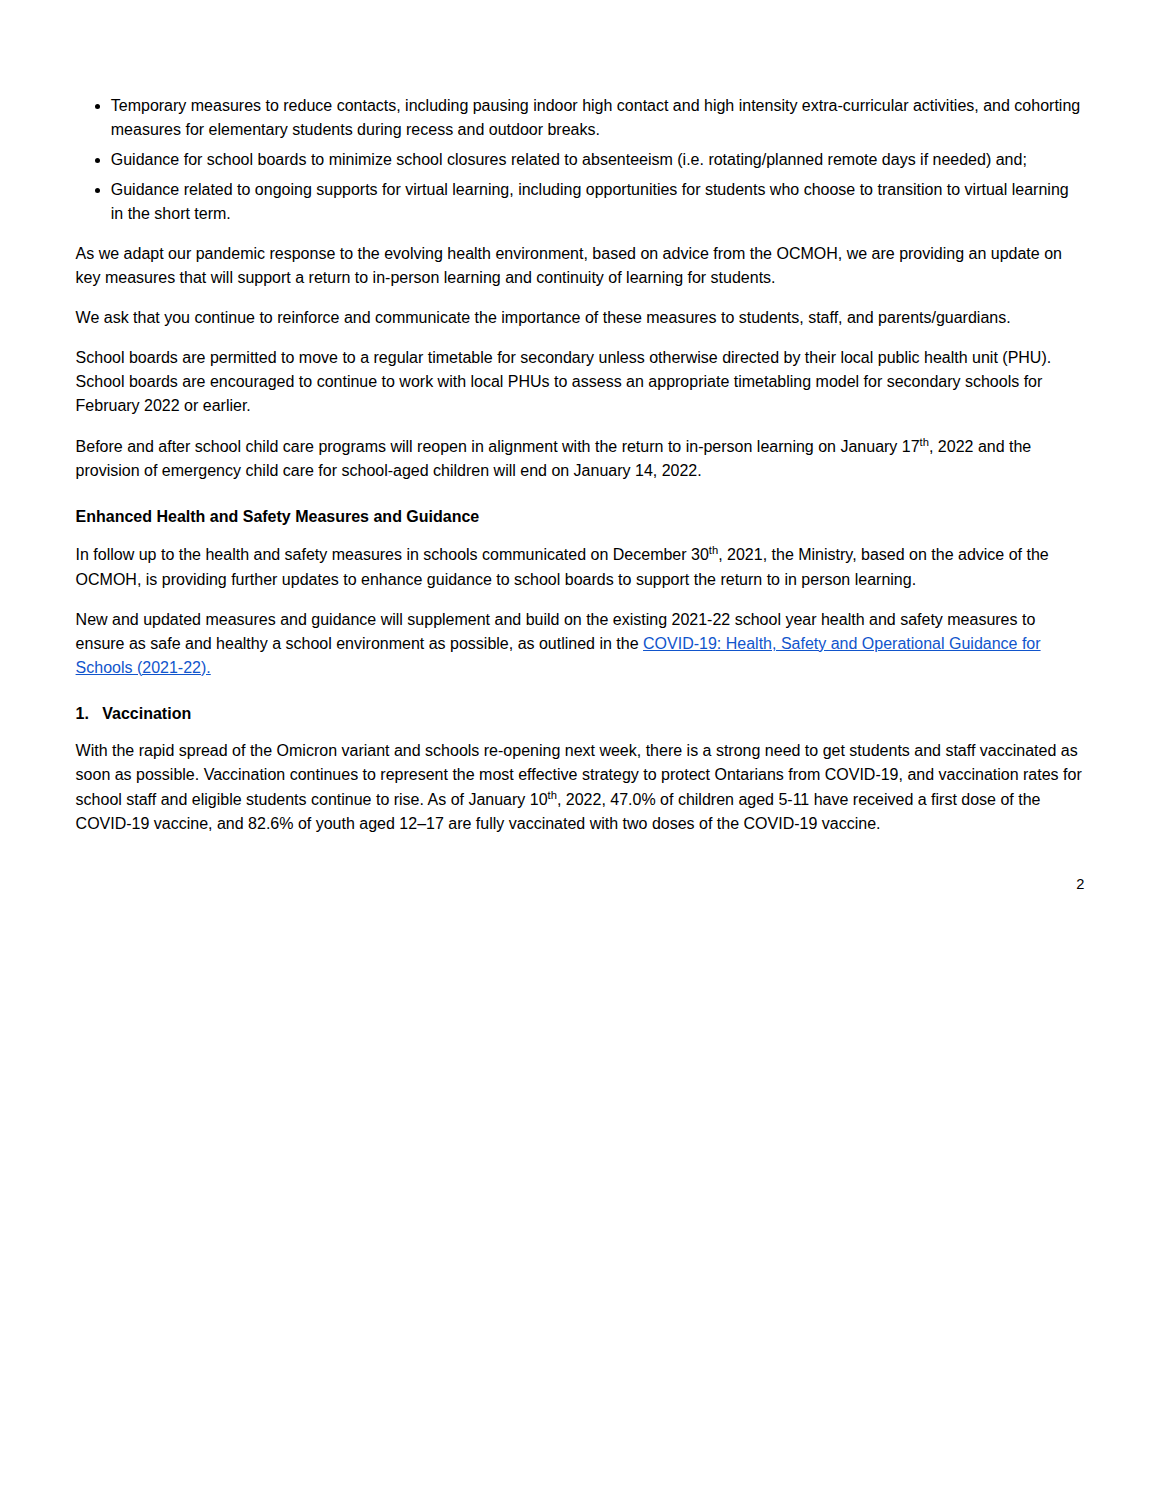Temporary measures to reduce contacts, including pausing indoor high contact and high intensity extra-curricular activities, and cohorting measures for elementary students during recess and outdoor breaks.
Guidance for school boards to minimize school closures related to absenteeism (i.e. rotating/planned remote days if needed) and;
Guidance related to ongoing supports for virtual learning, including opportunities for students who choose to transition to virtual learning in the short term.
As we adapt our pandemic response to the evolving health environment, based on advice from the OCMOH, we are providing an update on key measures that will support a return to in-person learning and continuity of learning for students.
We ask that you continue to reinforce and communicate the importance of these measures to students, staff, and parents/guardians.
School boards are permitted to move to a regular timetable for secondary unless otherwise directed by their local public health unit (PHU). School boards are encouraged to continue to work with local PHUs to assess an appropriate timetabling model for secondary schools for February 2022 or earlier.
Before and after school child care programs will reopen in alignment with the return to in-person learning on January 17th, 2022 and the provision of emergency child care for school-aged children will end on January 14, 2022.
Enhanced Health and Safety Measures and Guidance
In follow up to the health and safety measures in schools communicated on December 30th, 2021, the Ministry, based on the advice of the OCMOH, is providing further updates to enhance guidance to school boards to support the return to in person learning.
New and updated measures and guidance will supplement and build on the existing 2021-22 school year health and safety measures to ensure as safe and healthy a school environment as possible, as outlined in the COVID-19: Health, Safety and Operational Guidance for Schools (2021-22).
1. Vaccination
With the rapid spread of the Omicron variant and schools re-opening next week, there is a strong need to get students and staff vaccinated as soon as possible. Vaccination continues to represent the most effective strategy to protect Ontarians from COVID-19, and vaccination rates for school staff and eligible students continue to rise. As of January 10th, 2022, 47.0% of children aged 5-11 have received a first dose of the COVID-19 vaccine, and 82.6% of youth aged 12–17 are fully vaccinated with two doses of the COVID-19 vaccine.
2